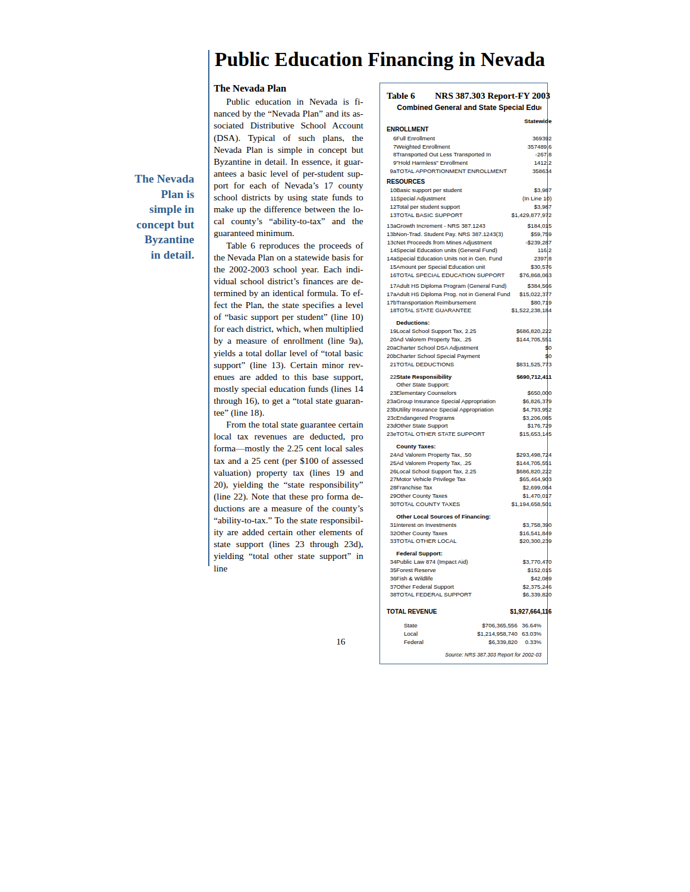Public Education Financing in Nevada
The Nevada Plan is simple in concept but Byzantine in detail.
The Nevada Plan
Public education in Nevada is financed by the “Nevada Plan” and its associated Distributive School Account (DSA). Typical of such plans, the Nevada Plan is simple in concept but Byzantine in detail. In essence, it guarantees a basic level of per-student support for each of Nevada’s 17 county school districts by using state funds to make up the difference between the local county’s “ability-to-tax” and the guaranteed minimum.
Table 6 reproduces the proceeds of the Nevada Plan on a statewide basis for the 2002-2003 school year. Each individual school district’s finances are determined by an identical formula. To effect the Plan, the state specifies a level of “basic support per student” (line 10) for each district, which, when multiplied by a measure of enrollment (line 9a), yields a total dollar level of “total basic support” (line 13). Certain minor revenues are added to this base support, mostly special education funds (lines 14 through 16), to get a “total state guarantee” (line 18).
From the total state guarantee certain local tax revenues are deducted, pro forma—mostly the 2.25 cent local sales tax and a 25 cent (per $100 of assessed valuation) property tax (lines 19 and 20), yielding the “state responsibility” (line 22). Note that these pro forma deductions are a measure of the county’s “ability-to-tax.” To the state responsibility are added certain other elements of state support (lines 23 through 23d), yielding “total other state support” in line
Table 6 NRS 387.303 Report-FY 2003
Combined General and State Special Education Fund
| | | Statewide |
| ENROLLMENT |
| 6 | Full Enrollment | 369392 |
| 7 | Weighted Enrollment | 357489.6 |
| 8 | Transported Out Less Transported In | -267.8 |
| 9 | "Hold Harmless" Enrollment | 1412.2 |
| 9a | TOTAL APPORTIONMENT ENROLLMENT | 358634 |
| RESOURCES |
| 10 | Basic support per student | $3,987 |
| 11 | Special Adjustment | (In Line 10) |
| 12 | Total per student support | $3,987 |
| 13 | TOTAL BASIC SUPPORT | $1,429,877,972 |
| 13a | Growth Increment - NRS 387.1243 | $184,015 |
| 13b | Non-Trad. Student Pay. NRS 387.1243(3) | $59,759 |
| 13c | Net Proceeds from Mines Adjustment | -$239,287 |
| 14 | Special Education units (General Fund) | 116.2 |
| 14a | Special Education Units not in Gen. Fund | 2397.8 |
| 15 | Amount per Special Education unit | $30,576 |
| 16 | TOTAL SPECIAL EDUCATION SUPPORT | $76,868,063 |
| 17 | Adult HS Diploma Program (General Fund) | $384,566 |
| 17a | Adult HS Diploma Prog. not in General Fund | $15,022,377 |
| 17b | Transportation Reimbursement | $80,719 |
| 18 | TOTAL STATE GUARANTEE | $1,522,238,184 |
| | Deductions: | |
| 19 | Local School Support Tax, 2.25 | $686,820,222 |
| 20 | Ad Valorem Property Tax, .25 | $144,705,551 |
| 20a | Charter School DSA Adjustment | $0 |
| 20b | Charter School Special Payment | $0 |
| 21 | TOTAL DEDUCTIONS | $831,525,773 |
| 22 | State Responsibility | $690,712,411 |
| | Other State Support: | |
| 23 | Elementary Counselors | $650,000 |
| 23a | Group Insurance Special Appropriation | $6,826,379 |
| 23b | Utility Insurance Special Appropriation | $4,793,952 |
| 23c | Endangered Programs | $3,206,085 |
| 23d | Other State Support | $176,729 |
| 23e | TOTAL OTHER STATE SUPPORT | $15,653,145 |
| | County Taxes: | |
| 24 | Ad Valorem Property Tax, .50 | $293,498,724 |
| 25 | Ad Valorem Property Tax, .25 | $144,705,551 |
| 26 | Local School Support Tax, 2.25 | $686,820,222 |
| 27 | Motor Vehicle Privilege Tax | $65,464,903 |
| 28 | Franchise Tax | $2,699,084 |
| 29 | Other County Taxes | $1,470,017 |
| 30 | TOTAL COUNTY TAXES | $1,194,658,501 |
| | Other Local Sources of Financing: | |
| 31 | Interest on Investments | $3,758,390 |
| 32 | Other County Taxes | $16,541,849 |
| 33 | TOTAL OTHER LOCAL | $20,300,239 |
| | Federal Support: | |
| 34 | Public Law 874 (Impact Aid) | $3,770,470 |
| 35 | Forest Reserve | $152,015 |
| 36 | Fish & Wildlife | $42,089 |
| 37 | Other Federal Support | $2,375,246 |
| 38 | TOTAL FEDERAL SUPPORT | $6,339,820 |
| TOTAL REVENUE | $1,927,664,116 |
| | State | $706,365,556 | 36.64% |
| | Local | $1,214,958,740 | 63.03% |
| | Federal | $6,339,820 | 0.33% |
Source: NRS 387.303 Report for 2002-03
16